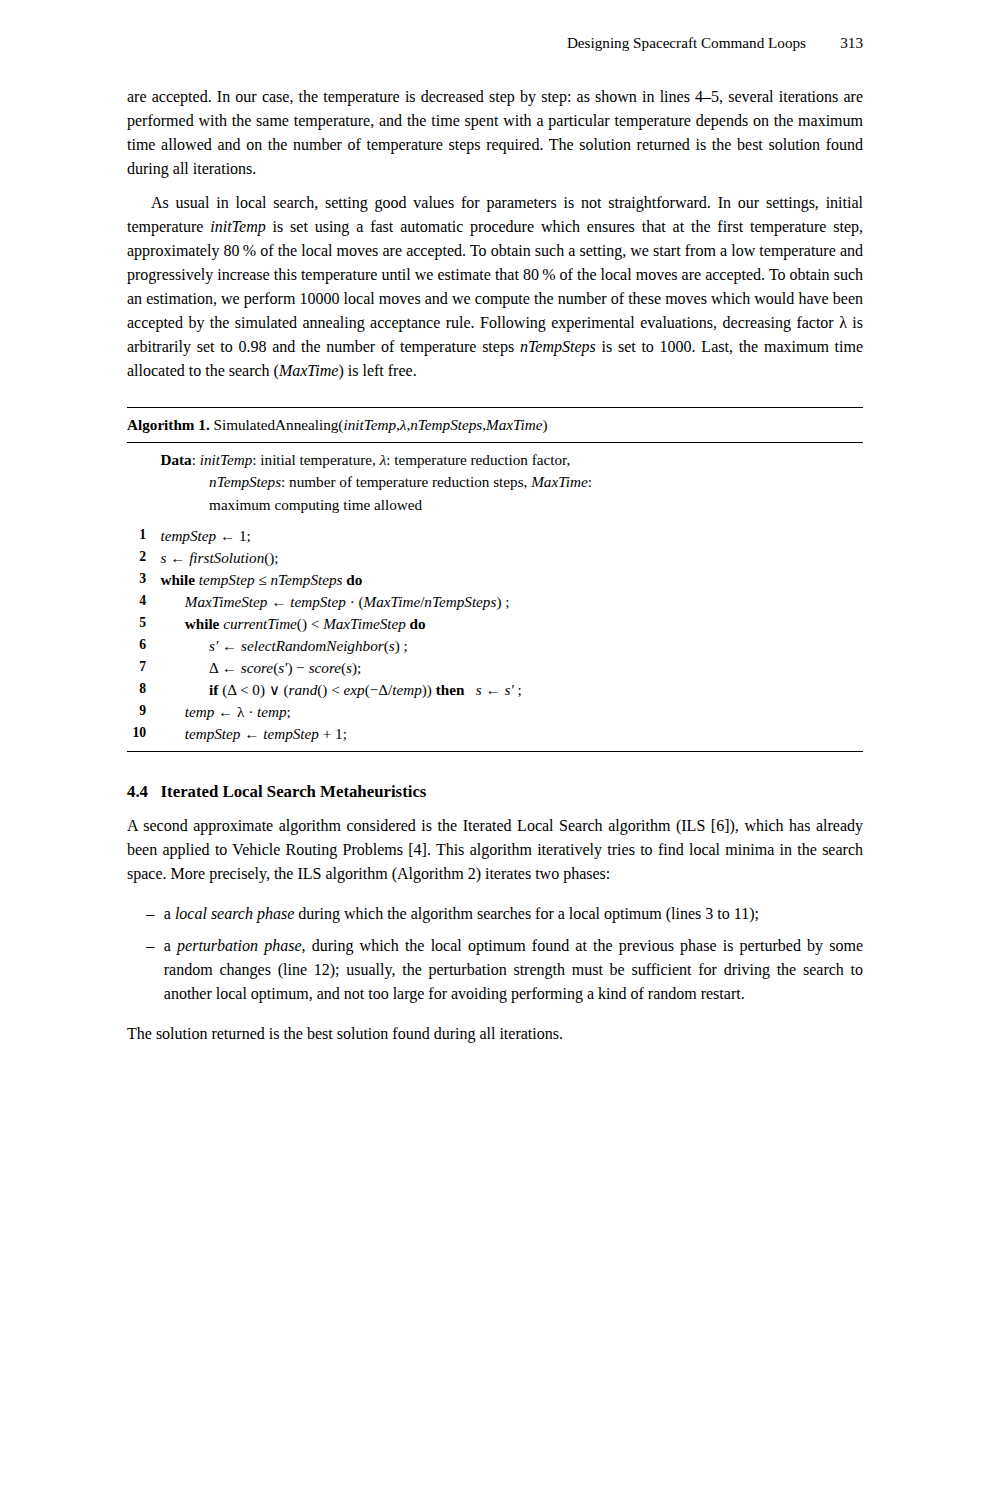Designing Spacecraft Command Loops 313
are accepted. In our case, the temperature is decreased step by step: as shown in lines 4–5, several iterations are performed with the same temperature, and the time spent with a particular temperature depends on the maximum time allowed and on the number of temperature steps required. The solution returned is the best solution found during all iterations.
As usual in local search, setting good values for parameters is not straightforward. In our settings, initial temperature initTemp is set using a fast automatic procedure which ensures that at the first temperature step, approximately 80 % of the local moves are accepted. To obtain such a setting, we start from a low temperature and progressively increase this temperature until we estimate that 80 % of the local moves are accepted. To obtain such an estimation, we perform 10000 local moves and we compute the number of these moves which would have been accepted by the simulated annealing acceptance rule. Following experimental evaluations, decreasing factor λ is arbitrarily set to 0.98 and the number of temperature steps nTempSteps is set to 1000. Last, the maximum time allocated to the search (MaxTime) is left free.
Algorithm 1. SimulatedAnnealing(initTemp,λ,nTempSteps,MaxTime)
Data: initTemp: initial temperature, λ: temperature reduction factor, nTempSteps: number of temperature reduction steps, MaxTime: maximum computing time allowed
tempStep ← 1;
s ← firstSolution();
while tempStep ≤ nTempSteps do
MaxTimeStep ← tempStep · (MaxTime/nTempSteps) ;
while currentTime() < MaxTimeStep do
s′ ← selectRandomNeighbor(s) ;
Δ ← score(s′) − score(s);
if (Δ < 0) ∨ (rand() < exp(−Δ/temp)) then s ← s′ ;
temp ← λ · temp;
tempStep ← tempStep + 1;
4.4 Iterated Local Search Metaheuristics
A second approximate algorithm considered is the Iterated Local Search algorithm (ILS [6]), which has already been applied to Vehicle Routing Problems [4]. This algorithm iteratively tries to find local minima in the search space. More precisely, the ILS algorithm (Algorithm 2) iterates two phases:
a local search phase during which the algorithm searches for a local optimum (lines 3 to 11);
a perturbation phase, during which the local optimum found at the previous phase is perturbed by some random changes (line 12); usually, the perturbation strength must be sufficient for driving the search to another local optimum, and not too large for avoiding performing a kind of random restart.
The solution returned is the best solution found during all iterations.